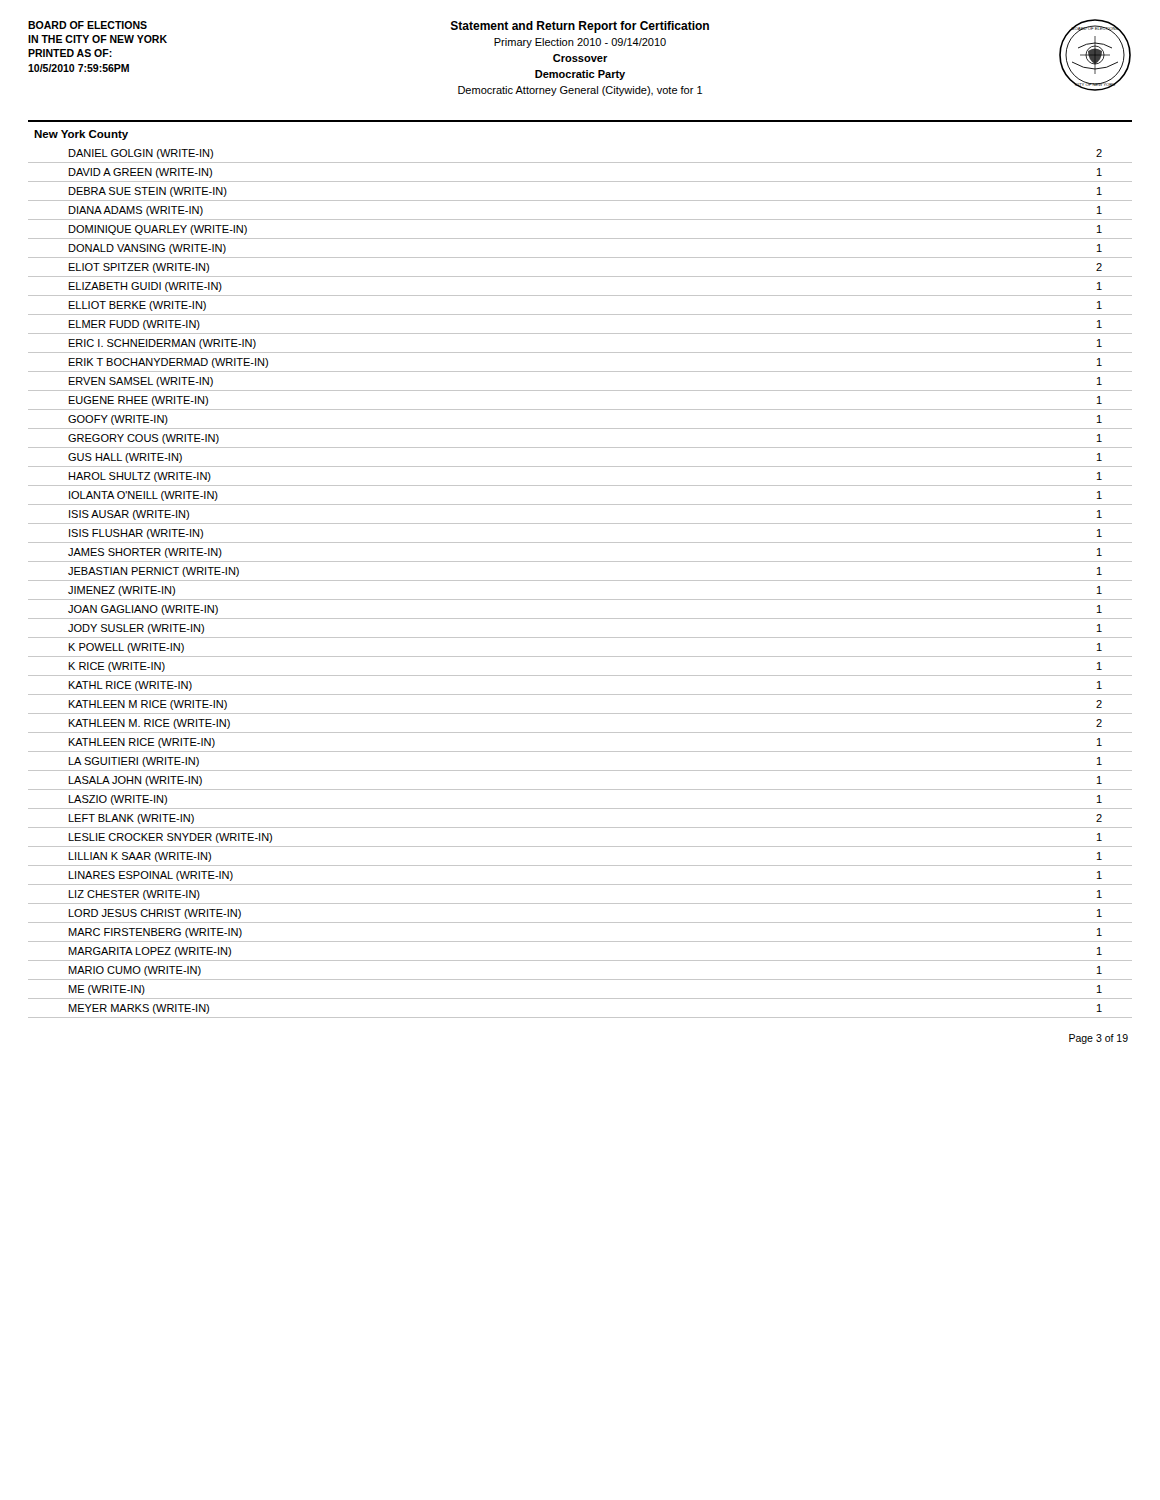BOARD OF ELECTIONS
IN THE CITY OF NEW YORK
PRINTED AS OF:
10/5/2010 7:59:56PM
Statement and Return Report for Certification
Primary Election 2010 - 09/14/2010
Crossover
Democratic Party
Democratic Attorney General (Citywide), vote for 1
BOARD OF ELECTIONS CITY OF NEW YORK
New York County
| DANIEL GOLGIN (WRITE-IN) | 2 |
| DAVID A GREEN (WRITE-IN) | 1 |
| DEBRA SUE STEIN (WRITE-IN) | 1 |
| DIANA ADAMS (WRITE-IN) | 1 |
| DOMINIQUE QUARLEY (WRITE-IN) | 1 |
| DONALD VANSING (WRITE-IN) | 1 |
| ELIOT SPITZER (WRITE-IN) | 2 |
| ELIZABETH GUIDI (WRITE-IN) | 1 |
| ELLIOT BERKE (WRITE-IN) | 1 |
| ELMER FUDD (WRITE-IN) | 1 |
| ERIC I. SCHNEIDERMAN (WRITE-IN) | 1 |
| ERIK T BOCHANYDERMAD (WRITE-IN) | 1 |
| ERVEN SAMSEL (WRITE-IN) | 1 |
| EUGENE RHEE (WRITE-IN) | 1 |
| GOOFY (WRITE-IN) | 1 |
| GREGORY COUS (WRITE-IN) | 1 |
| GUS HALL (WRITE-IN) | 1 |
| HAROL SHULTZ (WRITE-IN) | 1 |
| IOLANTA O'NEILL (WRITE-IN) | 1 |
| ISIS AUSAR (WRITE-IN) | 1 |
| ISIS FLUSHAR (WRITE-IN) | 1 |
| JAMES SHORTER (WRITE-IN) | 1 |
| JEBASTIAN PERNICT (WRITE-IN) | 1 |
| JIMENEZ (WRITE-IN) | 1 |
| JOAN GAGLIANO (WRITE-IN) | 1 |
| JODY SUSLER (WRITE-IN) | 1 |
| K POWELL (WRITE-IN) | 1 |
| K RICE (WRITE-IN) | 1 |
| KATHL RICE (WRITE-IN) | 1 |
| KATHLEEN M RICE (WRITE-IN) | 2 |
| KATHLEEN M. RICE (WRITE-IN) | 2 |
| KATHLEEN RICE (WRITE-IN) | 1 |
| LA SGUITIERI (WRITE-IN) | 1 |
| LASALA JOHN (WRITE-IN) | 1 |
| LASZIO (WRITE-IN) | 1 |
| LEFT BLANK (WRITE-IN) | 2 |
| LESLIE CROCKER SNYDER (WRITE-IN) | 1 |
| LILLIAN K SAAR (WRITE-IN) | 1 |
| LINARES ESPOINAL (WRITE-IN) | 1 |
| LIZ CHESTER (WRITE-IN) | 1 |
| LORD JESUS CHRIST (WRITE-IN) | 1 |
| MARC FIRSTENBERG (WRITE-IN) | 1 |
| MARGARITA LOPEZ (WRITE-IN) | 1 |
| MARIO CUMO (WRITE-IN) | 1 |
| ME (WRITE-IN) | 1 |
| MEYER MARKS (WRITE-IN) | 1 |
Page 3 of 19